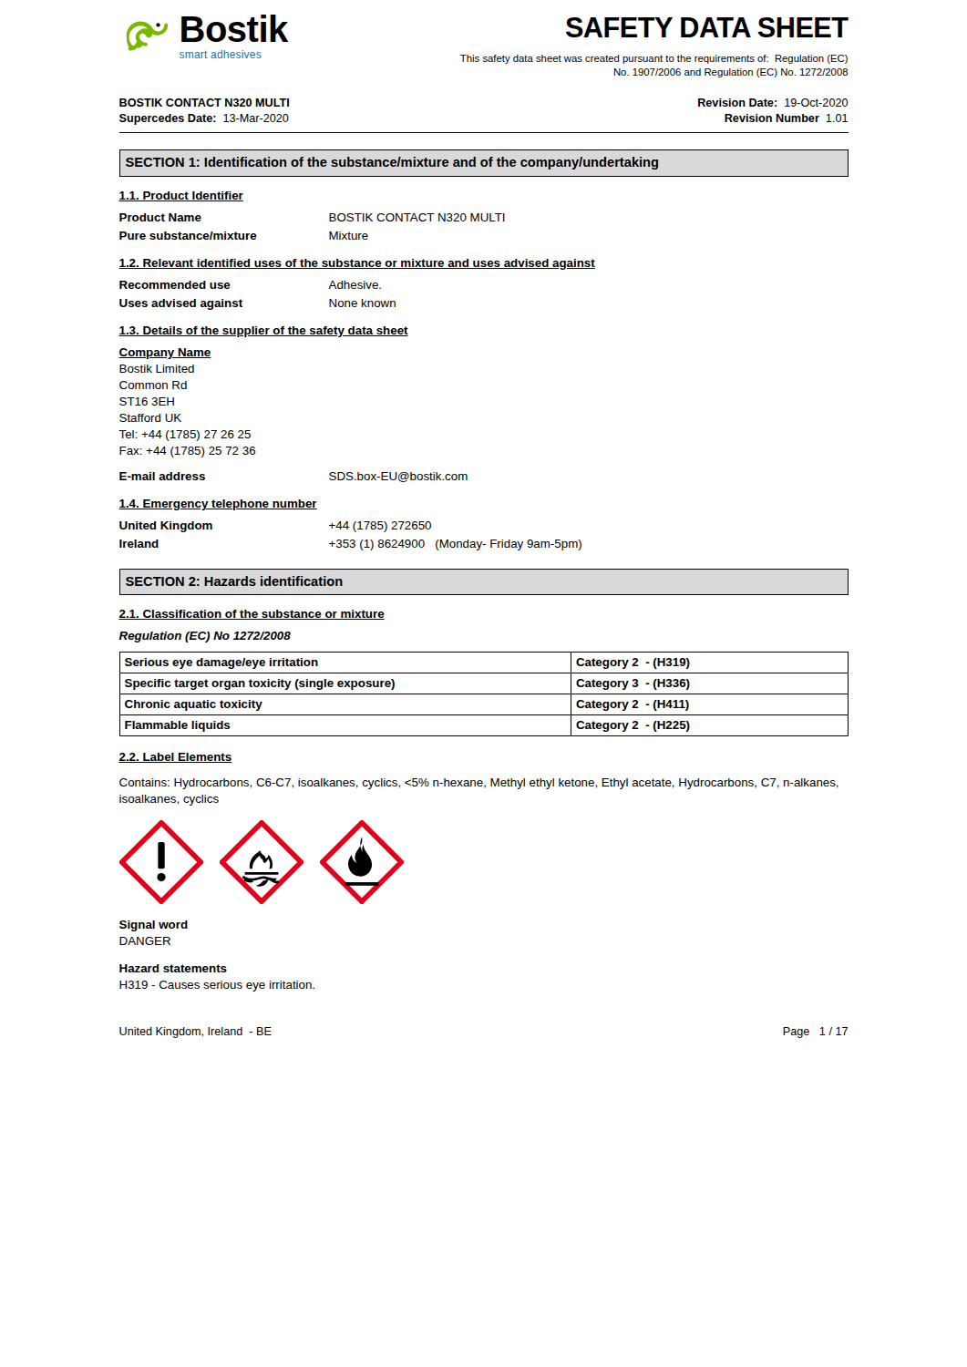Bostik
smart adhesives
SAFETY DATA SHEET
This safety data sheet was created pursuant to the requirements of: Regulation (EC)
No. 1907/2006 and Regulation (EC) No. 1272/2008
BOSTIK CONTACT N320 MULTI
Supercedes Date: 13-Mar-2020
Revision Date: 19-Oct-2020
Revision Number 1.01
SECTION 1: Identification of the substance/mixture and of the company/undertaking
1.1. Product Identifier
Product Name
BOSTIK CONTACT N320 MULTI
Pure substance/mixture
Mixture
1.2. Relevant identified uses of the substance or mixture and uses advised against
Recommended use
Adhesive.
Uses advised against
None known
1.3. Details of the supplier of the safety data sheet
Company Name
Bostik Limited
Common Rd
ST16 3EH
Stafford UK
Tel: +44 (1785) 27 26 25
Fax: +44 (1785) 25 72 36
E-mail address
SDS.box-EU@bostik.com
1.4. Emergency telephone number
United Kingdom
+44 (1785) 272650
Ireland
+353 (1) 8624900 (Monday- Friday 9am-5pm)
SECTION 2: Hazards identification
2.1. Classification of the substance or mixture
Regulation (EC) No 1272/2008
| Serious eye damage/eye irritation | Category 2 - (H319) |
| Specific target organ toxicity (single exposure) | Category 3 - (H336) |
| Chronic aquatic toxicity | Category 2 - (H411) |
| Flammable liquids | Category 2 - (H225) |
2.2. Label Elements
Contains: Hydrocarbons, C6-C7, isoalkanes, cyclics, <5% n-hexane, Methyl ethyl ketone, Ethyl acetate, Hydrocarbons, C7, n-alkanes, isoalkanes, cyclics
Signal word
DANGER
Hazard statements
H319 - Causes serious eye irritation.
United Kingdom, Ireland - BE
Page 1 / 17